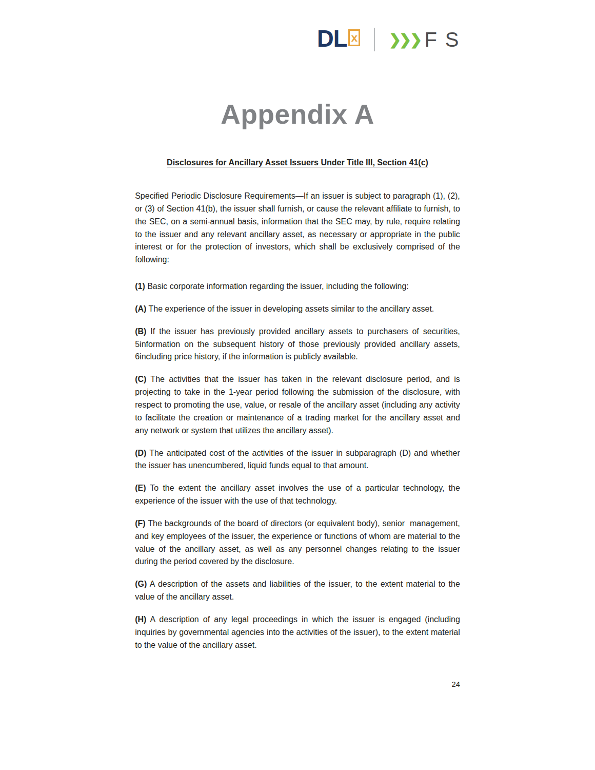DLx ❯❯❯F S
Appendix A
Disclosures for Ancillary Asset Issuers Under Title III, Section 41(c)
Specified Periodic Disclosure Requirements—If an issuer is subject to paragraph (1), (2), or (3) of Section 41(b), the issuer shall furnish, or cause the relevant affiliate to furnish, to the SEC, on a semi-annual basis, information that the SEC may, by rule, require relating to the issuer and any relevant ancillary asset, as necessary or appropriate in the public interest or for the protection of investors, which shall be exclusively comprised of the following:
(1) Basic corporate information regarding the issuer, including the following:
(A) The experience of the issuer in developing assets similar to the ancillary asset.
(B) If the issuer has previously provided ancillary assets to purchasers of securities, 5information on the subsequent history of those previously provided ancillary assets, 6including price history, if the information is publicly available.
(C) The activities that the issuer has taken in the relevant disclosure period, and is projecting to take in the 1-year period following the submission of the disclosure, with respect to promoting the use, value, or resale of the ancillary asset (including any activity to facilitate the creation or maintenance of a trading market for the ancillary asset and any network or system that utilizes the ancillary asset).
(D) The anticipated cost of the activities of the issuer in subparagraph (D) and whether the issuer has unencumbered, liquid funds equal to that amount.
(E) To the extent the ancillary asset involves the use of a particular technology, the experience of the issuer with the use of that technology.
(F) The backgrounds of the board of directors (or equivalent body), senior management, and key employees of the issuer, the experience or functions of whom are material to the value of the ancillary asset, as well as any personnel changes relating to the issuer during the period covered by the disclosure.
(G) A description of the assets and liabilities of the issuer, to the extent material to the value of the ancillary asset.
(H) A description of any legal proceedings in which the issuer is engaged (including inquiries by governmental agencies into the activities of the issuer), to the extent material to the value of the ancillary asset.
24